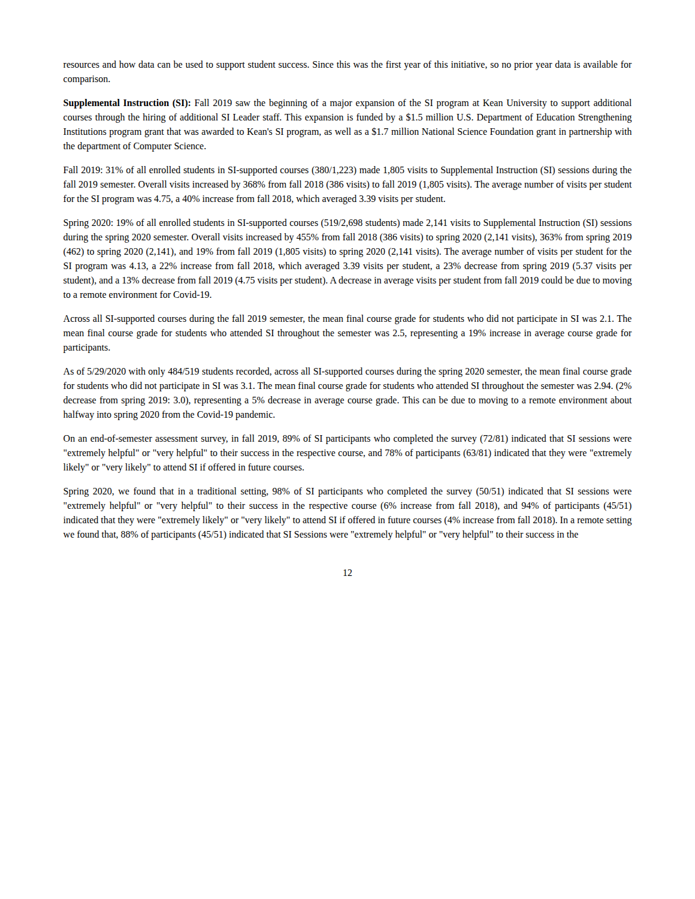resources and how data can be used to support student success. Since this was the first year of this initiative, so no prior year data is available for comparison.
Supplemental Instruction (SI): Fall 2019 saw the beginning of a major expansion of the SI program at Kean University to support additional courses through the hiring of additional SI Leader staff. This expansion is funded by a $1.5 million U.S. Department of Education Strengthening Institutions program grant that was awarded to Kean's SI program, as well as a $1.7 million National Science Foundation grant in partnership with the department of Computer Science.
Fall 2019: 31% of all enrolled students in SI-supported courses (380/1,223) made 1,805 visits to Supplemental Instruction (SI) sessions during the fall 2019 semester. Overall visits increased by 368% from fall 2018 (386 visits) to fall 2019 (1,805 visits). The average number of visits per student for the SI program was 4.75, a 40% increase from fall 2018, which averaged 3.39 visits per student.
Spring 2020: 19% of all enrolled students in SI-supported courses (519/2,698 students) made 2,141 visits to Supplemental Instruction (SI) sessions during the spring 2020 semester. Overall visits increased by 455% from fall 2018 (386 visits) to spring 2020 (2,141 visits), 363% from spring 2019 (462) to spring 2020 (2,141), and 19% from fall 2019 (1,805 visits) to spring 2020 (2,141 visits). The average number of visits per student for the SI program was 4.13, a 22% increase from fall 2018, which averaged 3.39 visits per student, a 23% decrease from spring 2019 (5.37 visits per student), and a 13% decrease from fall 2019 (4.75 visits per student). A decrease in average visits per student from fall 2019 could be due to moving to a remote environment for Covid-19.
Across all SI-supported courses during the fall 2019 semester, the mean final course grade for students who did not participate in SI was 2.1. The mean final course grade for students who attended SI throughout the semester was 2.5, representing a 19% increase in average course grade for participants.
As of 5/29/2020 with only 484/519 students recorded, across all SI-supported courses during the spring 2020 semester, the mean final course grade for students who did not participate in SI was 3.1. The mean final course grade for students who attended SI throughout the semester was 2.94. (2% decrease from spring 2019: 3.0), representing a 5% decrease in average course grade. This can be due to moving to a remote environment about halfway into spring 2020 from the Covid-19 pandemic.
On an end-of-semester assessment survey, in fall 2019, 89% of SI participants who completed the survey (72/81) indicated that SI sessions were "extremely helpful" or "very helpful" to their success in the respective course, and 78% of participants (63/81) indicated that they were "extremely likely" or "very likely" to attend SI if offered in future courses.
Spring 2020, we found that in a traditional setting, 98% of SI participants who completed the survey (50/51) indicated that SI sessions were "extremely helpful" or "very helpful" to their success in the respective course (6% increase from fall 2018), and 94% of participants (45/51) indicated that they were "extremely likely" or "very likely" to attend SI if offered in future courses (4% increase from fall 2018). In a remote setting we found that, 88% of participants (45/51) indicated that SI Sessions were "extremely helpful" or "very helpful" to their success in the
12